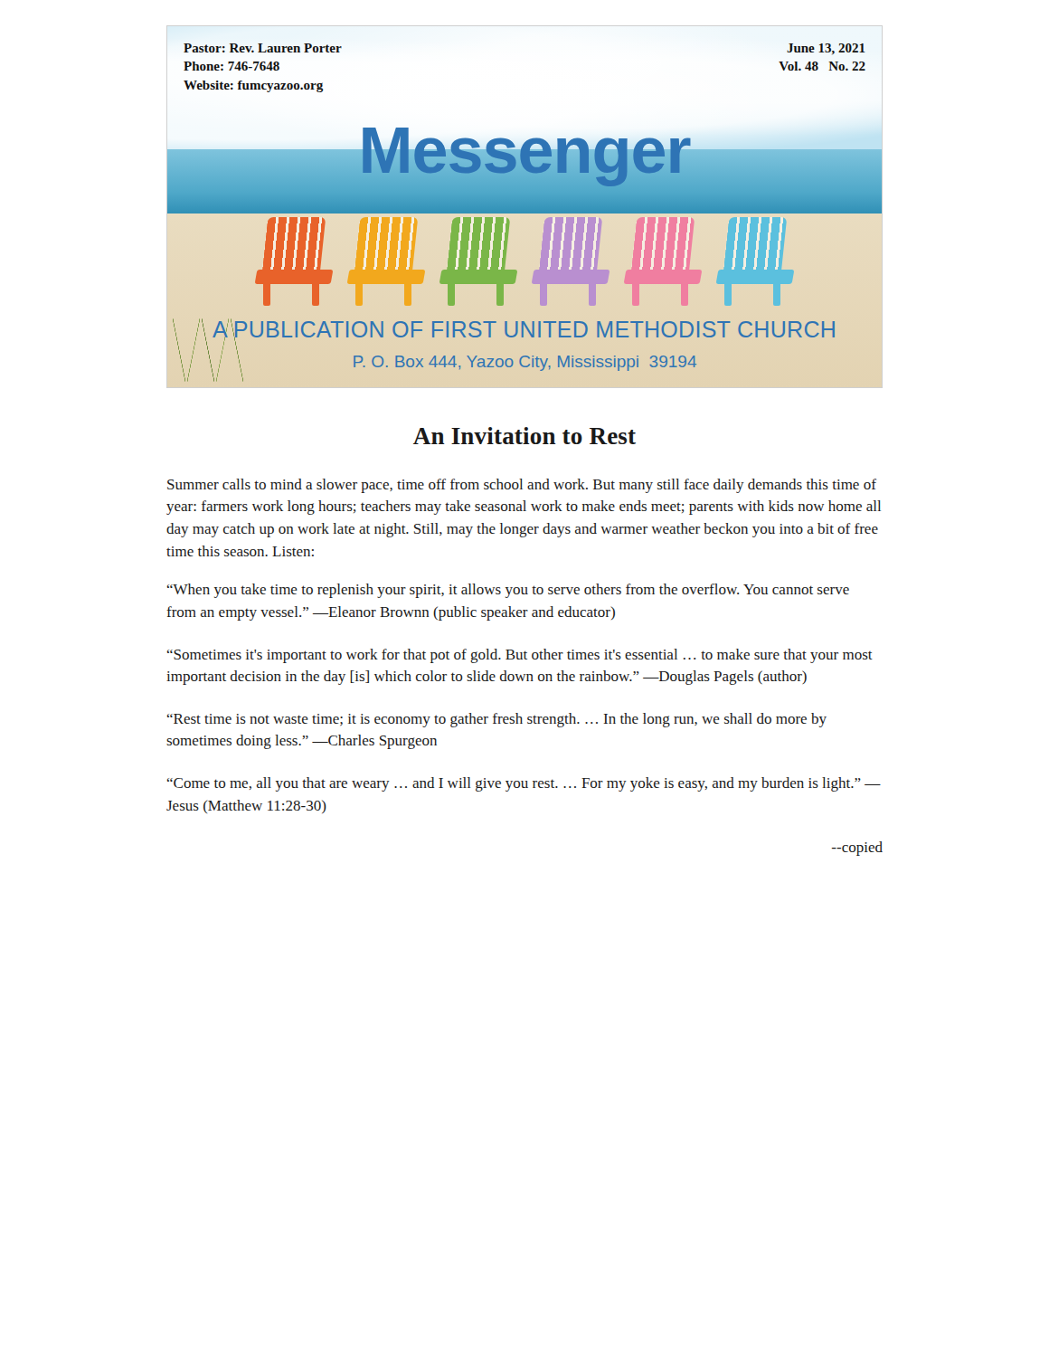Pastor: Rev. Lauren Porter
Phone: 746-7648
Website: fumcyazoo.org
June 13, 2021
Vol. 48 No. 22
Messenger
A PUBLICATION OF FIRST UNITED METHODIST CHURCH
P. O. Box 444, Yazoo City, Mississippi 39194
An Invitation to Rest
Summer calls to mind a slower pace, time off from school and work. But many still face daily demands this time of year: farmers work long hours; teachers may take seasonal work to make ends meet; parents with kids now home all day may catch up on work late at night. Still, may the longer days and warmer weather beckon you into a bit of free time this season. Listen:
“When you take time to replenish your spirit, it allows you to serve others from the overflow. You cannot serve from an empty vessel.” —Eleanor Brownn (public speaker and educator)
“Sometimes it's important to work for that pot of gold. But other times it's essential … to make sure that your most important decision in the day [is] which color to slide down on the rainbow.” —Douglas Pagels (author)
“Rest time is not waste time; it is economy to gather fresh strength. … In the long run, we shall do more by sometimes doing less.” —Charles Spurgeon
“Come to me, all you that are weary … and I will give you rest. … For my yoke is easy, and my burden is light.” —Jesus (Matthew 11:28-30)
--copied